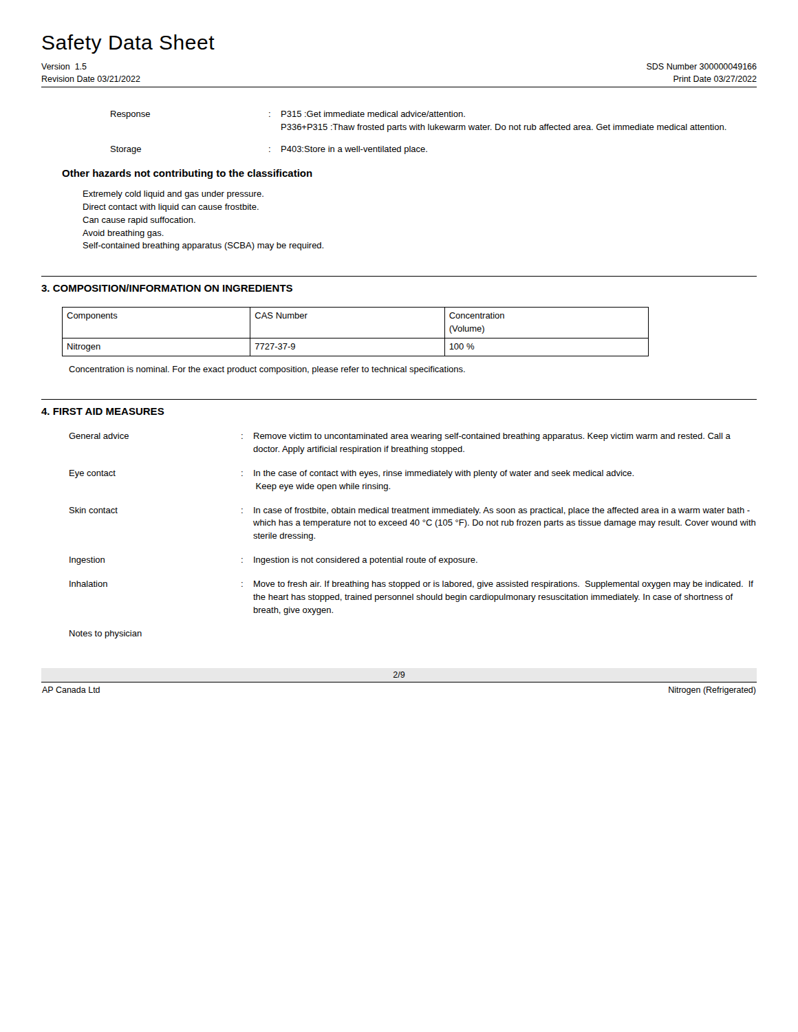Safety Data Sheet
| Version 1.5 | SDS Number 300000049166 |
| Revision Date 03/21/2022 | Print Date 03/27/2022 |
| Response | : | P315 :Get immediate medical advice/attention. P336+P315 :Thaw frosted parts with lukewarm water. Do not rub affected area. Get immediate medical attention. |
| Storage | : | P403:Store in a well-ventilated place. |
Other hazards not contributing to the classification
Extremely cold liquid and gas under pressure.
Direct contact with liquid can cause frostbite.
Can cause rapid suffocation.
Avoid breathing gas.
Self-contained breathing apparatus (SCBA) may be required.
3. COMPOSITION/INFORMATION ON INGREDIENTS
| Components | CAS Number | Concentration (Volume) |
| --- | --- | --- |
| Nitrogen | 7727-37-9 | 100 % |
Concentration is nominal. For the exact product composition, please refer to technical specifications.
4. FIRST AID MEASURES
| General advice | : | Remove victim to uncontaminated area wearing self-contained breathing apparatus. Keep victim warm and rested. Call a doctor. Apply artificial respiration if breathing stopped. |
| Eye contact | : | In the case of contact with eyes, rinse immediately with plenty of water and seek medical advice. Keep eye wide open while rinsing. |
| Skin contact | : | In case of frostbite, obtain medical treatment immediately. As soon as practical, place the affected area in a warm water bath - which has a temperature not to exceed 40 °C (105 °F). Do not rub frozen parts as tissue damage may result. Cover wound with sterile dressing. |
| Ingestion | : | Ingestion is not considered a potential route of exposure. |
| Inhalation | : | Move to fresh air. If breathing has stopped or is labored, give assisted respirations. Supplemental oxygen may be indicated. If the heart has stopped, trained personnel should begin cardiopulmonary resuscitation immediately. In case of shortness of breath, give oxygen. |
Notes to physician
2/9
| AP Canada Ltd | Nitrogen (Refrigerated) |